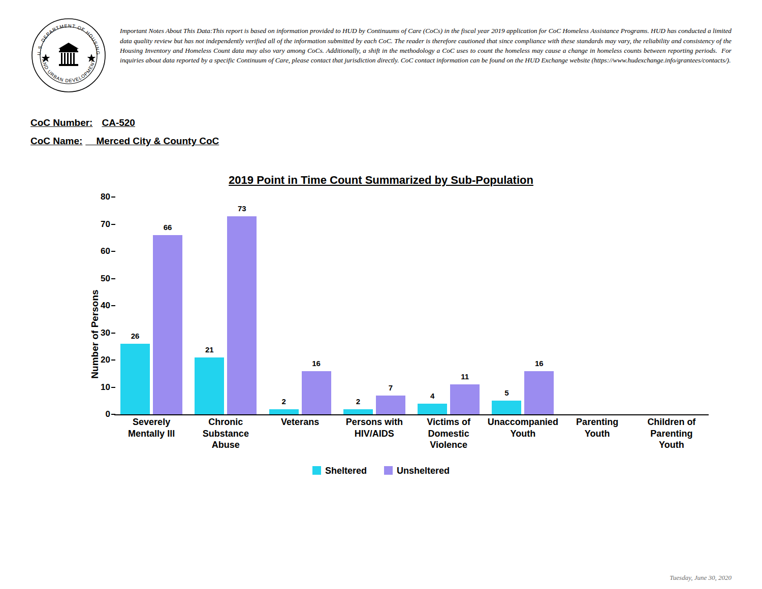U.S. DEPARTMENT OF HOUSING AND URBAN DEVELOPMENT
Important Notes About This Data:This report is based on information provided to HUD by Continuums of Care (CoCs) in the fiscal year 2019 application for CoC Homeless Assistance Programs. HUD has conducted a limited data quality review but has not independently verified all of the information submitted by each CoC. The reader is therefore cautioned that since compliance with these standards may vary, the reliability and consistency of the Housing Inventory and Homeless Count data may also vary among CoCs. Additionally, a shift in the methodology a CoC uses to count the homeless may cause a change in homeless counts between reporting periods. For inquiries about data reported by a specific Continuum of Care, please contact that jurisdiction directly. CoC contact information can be found on the HUD Exchange website (https://www.hudexchange.info/grantees/contacts/).
CoC Number: CA-520
CoC Name:__Merced City & County CoC
2019 Point in Time Count Summarized by Sub-Population
Number of Persons
0
10
20
30
40
50
60
70
80
26
66
21
73
2
16
2
7
4
11
5
16
Severely
Mentally Ill
Chronic
Substance
Abuse
Veterans
Persons with
HIV/AIDS
Victims of
Domestic
Violence
Unaccompanied
Youth
Parenting
Youth
Children of
Parenting
Youth
Sheltered
Unsheltered
Tuesday, June 30, 2020